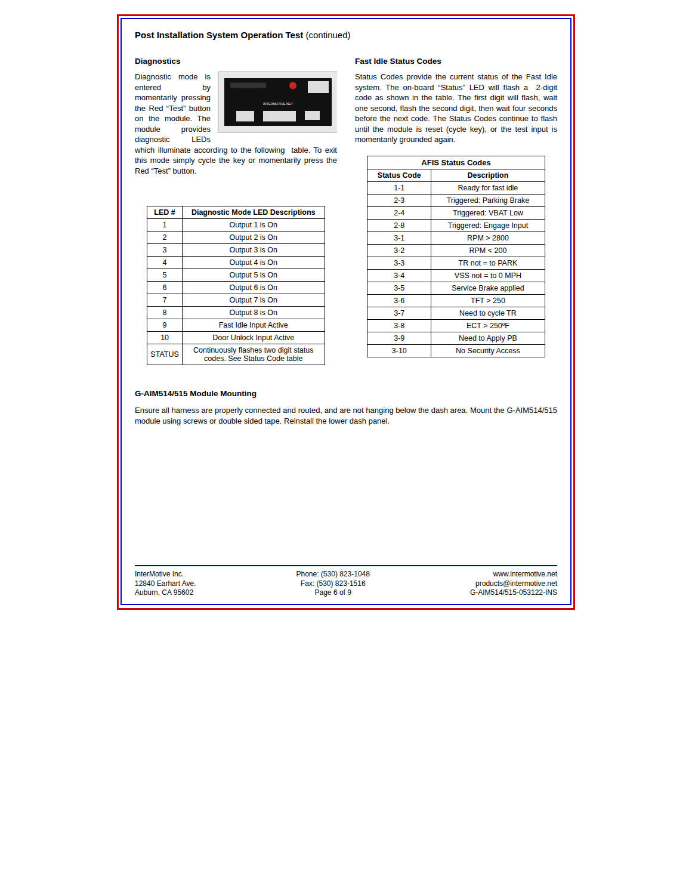Post Installation System Operation Test (continued)
Diagnostics
Diagnostic mode is entered by momentarily pressing the Red “Test” button on the module. The module provides diagnostic LEDs which illuminate according to the following table. To exit this mode simply cycle the key or momentarily press the Red “Test” button.
| LED # | Diagnostic Mode LED Descriptions |
| --- | --- |
| 1 | Output 1 is On |
| 2 | Output 2 is On |
| 3 | Output 3 is On |
| 4 | Output 4 is On |
| 5 | Output 5 is On |
| 6 | Output 6 is On |
| 7 | Output 7 is On |
| 8 | Output 8 is On |
| 9 | Fast Idle Input Active |
| 10 | Door Unlock Input Active |
| STATUS | Continuously flashes two digit status codes. See Status Code table |
Fast Idle Status Codes
Status Codes provide the current status of the Fast Idle system. The on-board “Status” LED will flash a 2-digit code as shown in the table. The first digit will flash, wait one second, flash the second digit, then wait four seconds before the next code. The Status Codes continue to flash until the module is reset (cycle key), or the test input is momentarily grounded again.
| AFIS Status Codes |
| --- |
| Status Code | Description |
| 1-1 | Ready for fast idle |
| 2-3 | Triggered: Parking Brake |
| 2-4 | Triggered: VBAT Low |
| 2-8 | Triggered: Engage Input |
| 3-1 | RPM > 2800 |
| 3-2 | RPM < 200 |
| 3-3 | TR not = to PARK |
| 3-4 | VSS not = to 0 MPH |
| 3-5 | Service Brake applied |
| 3-6 | TFT > 250 |
| 3-7 | Need to cycle TR |
| 3-8 | ECT > 250ºF |
| 3-9 | Need to Apply PB |
| 3-10 | No Security Access |
G-AIM514/515 Module Mounting
Ensure all harness are properly connected and routed, and are not hanging below the dash area. Mount the G-AIM514/515 module using screws or double sided tape. Reinstall the lower dash panel.
InterMotive Inc.
12840 Earhart Ave.
Auburn, CA 95602
Phone: (530) 823-1048
Fax: (530) 823-1516
Page 6 of 9
www.intermotive.net
products@intermotive.net
G-AIM514/515-053122-INS